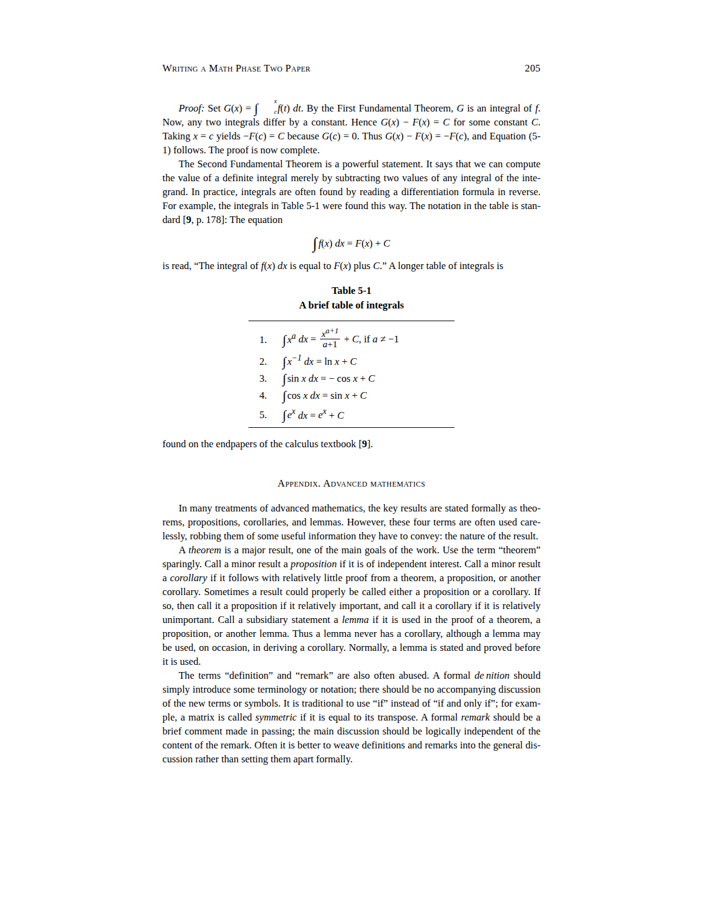Writing a Math Phase Two Paper 205
Proof: Set G(x) = ∫xc f(t) dt. By the First Fundamental Theorem, G is an integral of f. Now, any two integrals differ by a constant. Hence G(x) − F(x) = C for some constant C. Taking x = c yields −F(c) = C because G(c) = 0. Thus G(x) − F(x) = −F(c), and Equation (5-1) follows. The proof is now complete.
The Second Fundamental Theorem is a powerful statement. It says that we can compute the value of a definite integral merely by subtracting two values of any integral of the integrand. In practice, integrals are often found by reading a differentiation formula in reverse. For example, the integrals in Table 5-1 were found this way. The notation in the table is standard [9, p. 178]: The equation
∫f(x) dx = F(x) + C
is read, “The integral of f(x) dx is equal to F(x) plus C.” A longer table of integrals is
Table 5-1 A brief table of integrals
| 1. | ∫ x a dx = x a+1 a +1 + C , if a ≠ −1 |
| 2. | ∫ x −1 dx = ln x + C |
| 3. | ∫ sin x dx = − cos x + C |
| 4. | ∫ cos x dx = sin x + C |
| 5. | ∫ e x dx = e x + C |
found on the endpapers of the calculus textbook [9].
Appendix. Advanced mathematics
In many treatments of advanced mathematics, the key results are stated formally as theorems, propositions, corollaries, and lemmas. However, these four terms are often used carelessly, robbing them of some useful information they have to convey: the nature of the result.
A theorem is a major result, one of the main goals of the work. Use the term “theorem” sparingly. Call a minor result a proposition if it is of independent interest. Call a minor result a corollary if it follows with relatively little proof from a theorem, a proposition, or another corollary. Sometimes a result could properly be called either a proposition or a corollary. If so, then call it a proposition if it relatively important, and call it a corollary if it is relatively unimportant. Call a subsidiary statement a lemma if it is used in the proof of a theorem, a proposition, or another lemma. Thus a lemma never has a corollary, although a lemma may be used, on occasion, in deriving a corollary. Normally, a lemma is stated and proved before it is used.
The terms “definition” and “remark” are also often abused. A formal de nition should simply introduce some terminology or notation; there should be no accompanying discussion of the new terms or symbols. It is traditional to use “if” instead of “if and only if”; for example, a matrix is called symmetric if it is equal to its transpose. A formal remark should be a brief comment made in passing; the main discussion should be logically independent of the content of the remark. Often it is better to weave definitions and remarks into the general discussion rather than setting them apart formally.